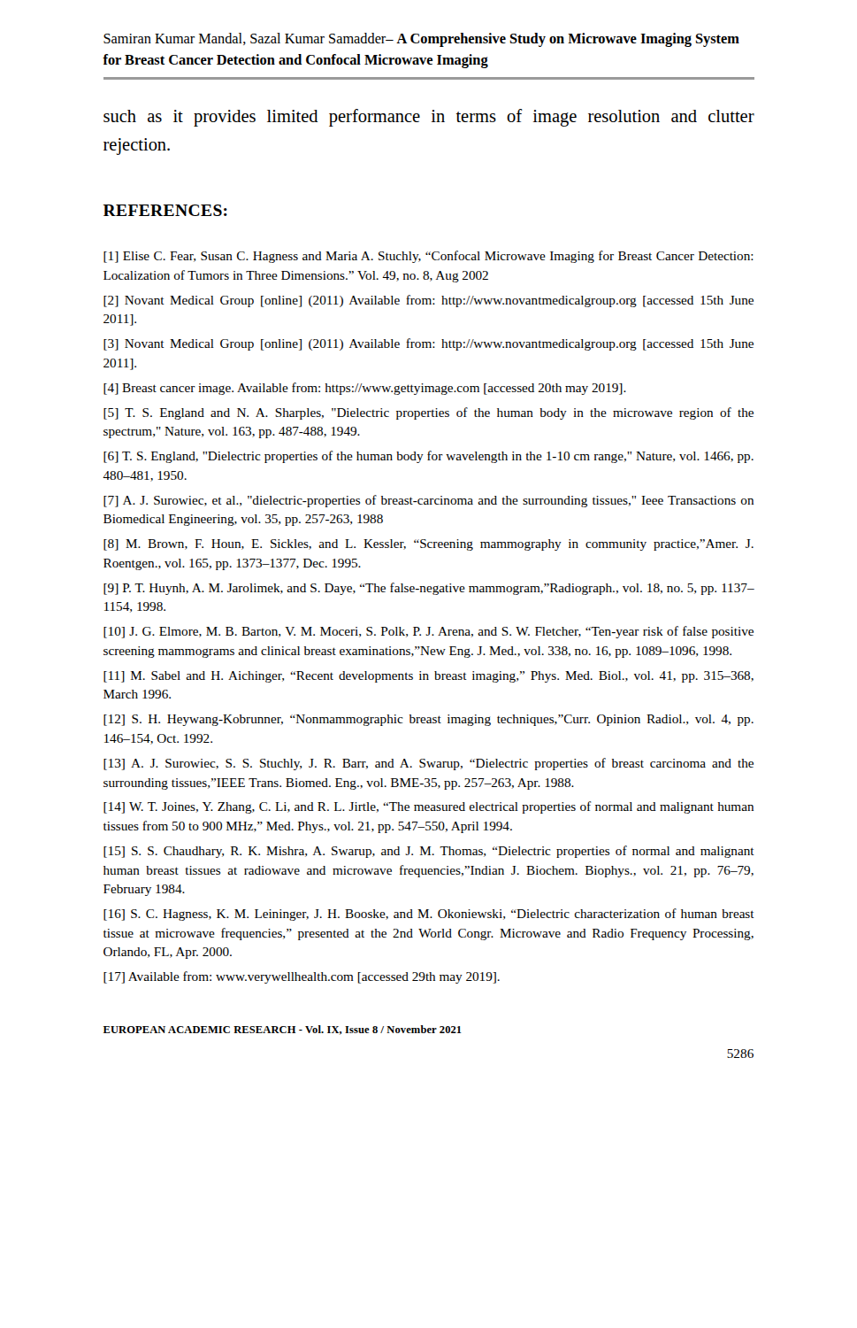Samiran Kumar Mandal, Sazal Kumar Samadder– A Comprehensive Study on Microwave Imaging System for Breast Cancer Detection and Confocal Microwave Imaging
such as it provides limited performance in terms of image resolution and clutter rejection.
REFERENCES:
[1] Elise C. Fear, Susan C. Hagness and Maria A. Stuchly, “Confocal Microwave Imaging for Breast Cancer Detection: Localization of Tumors in Three Dimensions.” Vol. 49, no. 8, Aug 2002
[2] Novant Medical Group [online] (2011) Available from: http://www.novantmedicalgroup.org [accessed 15th June 2011].
[3] Novant Medical Group [online] (2011) Available from: http://www.novantmedicalgroup.org [accessed 15th June 2011].
[4] Breast cancer image. Available from: https://www.gettyimage.com [accessed 20th may 2019].
[5] T. S. England and N. A. Sharples, "Dielectric properties of the human body in the microwave region of the spectrum," Nature, vol. 163, pp. 487-488, 1949.
[6] T. S. England, "Dielectric properties of the human body for wavelength in the 1-10 cm range," Nature, vol. 1466, pp. 480–481, 1950.
[7] A. J. Surowiec, et al., "dielectric-properties of breast-carcinoma and the surrounding tissues," Ieee Transactions on Biomedical Engineering, vol. 35, pp. 257-263, 1988
[8] M. Brown, F. Houn, E. Sickles, and L. Kessler, “Screening mammography in community practice,”Amer. J. Roentgen., vol. 165, pp. 1373–1377, Dec. 1995.
[9] P. T. Huynh, A. M. Jarolimek, and S. Daye, “The false-negative mammogram,”Radiograph., vol. 18, no. 5, pp. 1137–1154, 1998.
[10] J. G. Elmore, M. B. Barton, V. M. Moceri, S. Polk, P. J. Arena, and S. W. Fletcher, “Ten-year risk of false positive screening mammograms and clinical breast examinations,”New Eng. J. Med., vol. 338, no. 16, pp. 1089–1096, 1998.
[11] M. Sabel and H. Aichinger, “Recent developments in breast imaging,” Phys. Med. Biol., vol. 41, pp. 315–368, March 1996.
[12] S. H. Heywang-Kobrunner, “Nonmammographic breast imaging techniques,”Curr. Opinion Radiol., vol. 4, pp. 146–154, Oct. 1992.
[13] A. J. Surowiec, S. S. Stuchly, J. R. Barr, and A. Swarup, “Dielectric properties of breast carcinoma and the surrounding tissues,”IEEE Trans. Biomed. Eng., vol. BME-35, pp. 257–263, Apr. 1988.
[14] W. T. Joines, Y. Zhang, C. Li, and R. L. Jirtle, “The measured electrical properties of normal and malignant human tissues from 50 to 900 MHz,” Med. Phys., vol. 21, pp. 547–550, April 1994.
[15] S. S. Chaudhary, R. K. Mishra, A. Swarup, and J. M. Thomas, “Dielectric properties of normal and malignant human breast tissues at radiowave and microwave frequencies,”Indian J. Biochem. Biophys., vol. 21, pp. 76–79, February 1984.
[16] S. C. Hagness, K. M. Leininger, J. H. Booske, and M. Okoniewski, “Dielectric characterization of human breast tissue at microwave frequencies,” presented at the 2nd World Congr. Microwave and Radio Frequency Processing, Orlando, FL, Apr. 2000.
[17] Available from: www.verywellhealth.com [accessed 29th may 2019].
EUROPEAN ACADEMIC RESEARCH - Vol. IX, Issue 8 / November 2021 5286